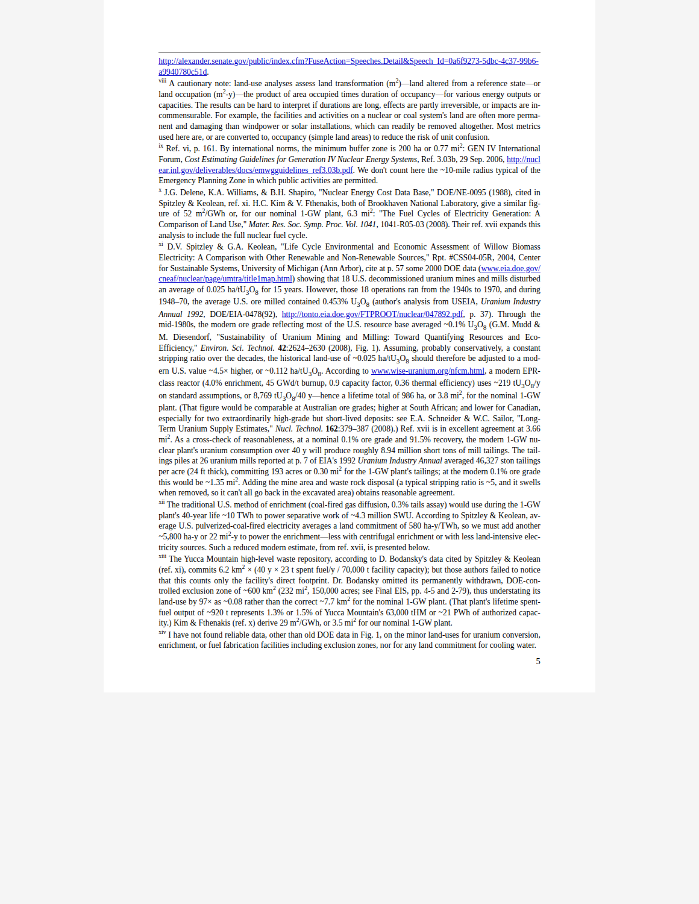http://alexander.senate.gov/public/index.cfm?FuseAction=Speeches.Detail&Speech_Id=0a6f9273-5dbc-4c37-99b6-a9940780c51d.
viii A cautionary note: land-use analyses assess land transformation (m2)—land altered from a reference state—or land occupation (m2-y)—the product of area occupied times duration of occupancy—for various energy outputs or capacities. The results can be hard to interpret if durations are long, effects are partly irreversible, or impacts are incommensurable. For example, the facilities and activities on a nuclear or coal system's land are often more permanent and damaging than windpower or solar installations, which can readily be removed altogether. Most metrics used here are, or are converted to, occupancy (simple land areas) to reduce the risk of unit confusion.
ix Ref. vi, p. 161. By international norms, the minimum buffer zone is 200 ha or 0.77 mi2: GEN IV International Forum, Cost Estimating Guidelines for Generation IV Nuclear Energy Systems, Ref. 3.03b, 29 Sep. 2006, http://nuclear.inl.gov/deliverables/docs/emwgguidelines_ref3.03b.pdf. We don't count here the ~10-mile radius typical of the Emergency Planning Zone in which public activities are permitted.
x J.G. Delene, K.A. Williams, & B.H. Shapiro, "Nuclear Energy Cost Data Base," DOE/NE-0095 (1988), cited in Spitzley & Keolean, ref. xi. H.C. Kim & V. Fthenakis, both of Brookhaven National Laboratory, give a similar figure of 52 m2/GWh or, for our nominal 1-GW plant, 6.3 mi2: "The Fuel Cycles of Electricity Generation: A Comparison of Land Use," Mater. Res. Soc. Symp. Proc. Vol. 1041, 1041-R05-03 (2008). Their ref. xvii expands this analysis to include the full nuclear fuel cycle.
xi D.V. Spitzley & G.A. Keolean, "Life Cycle Environmental and Economic Assessment of Willow Biomass Electricity: A Comparison with Other Renewable and Non-Renewable Sources," Rpt. #CSS04-05R, 2004, Center for Sustainable Systems, University of Michigan (Ann Arbor), cite at p. 57 some 2000 DOE data (www.eia.doe.gov/cneaf/nuclear/page/umtra/title1map.html) showing that 18 U.S. decommissioned uranium mines and mills disturbed an average of 0.025 ha/tU3O8 for 15 years. However, those 18 operations ran from the 1940s to 1970, and during 1948–70, the average U.S. ore milled contained 0.453% U3O8 (author's analysis from USEIA, Uranium Industry Annual 1992, DOE/EIA-0478(92), http://tonto.eia.doe.gov/FTPROOT/nuclear/047892.pdf, p. 37). Through the mid-1980s, the modern ore grade reflecting most of the U.S. resource base averaged ~0.1% U3O8 (G.M. Mudd & M. Diesendorf, "Sustainability of Uranium Mining and Milling: Toward Quantifying Resources and Eco-Efficiency," Environ. Sci. Technol. 42:2624–2630 (2008), Fig. 1). Assuming, probably conservatively, a constant stripping ratio over the decades, the historical land-use of ~0.025 ha/tU3O8 should therefore be adjusted to a modern U.S. value ~4.5× higher, or ~0.112 ha/tU3O8. According to www.wise-uranium.org/nfcm.html, a modern EPR-class reactor (4.0% enrichment, 45 GWd/t burnup, 0.9 capacity factor, 0.36 thermal efficiency) uses ~219 tU3O8/y on standard assumptions, or 8,769 tU3O8/40 y—hence a lifetime total of 986 ha, or 3.8 mi2, for the nominal 1-GW plant. (That figure would be comparable at Australian ore grades; higher at South African; and lower for Canadian, especially for two extraordinarily high-grade but short-lived deposits: see E.A. Schneider & W.C. Sailor, "Long-Term Uranium Supply Estimates," Nucl. Technol. 162:379–387 (2008).) Ref. xvii is in excellent agreement at 3.66 mi2. As a cross-check of reasonableness, at a nominal 0.1% ore grade and 91.5% recovery, the modern 1-GW nuclear plant's uranium consumption over 40 y will produce roughly 8.94 million short tons of mill tailings. The tailings piles at 26 uranium mills reported at p. 7 of EIA's 1992 Uranium Industry Annual averaged 46,327 ston tailings per acre (24 ft thick), committing 193 acres or 0.30 mi2 for the 1-GW plant's tailings; at the modern 0.1% ore grade this would be ~1.35 mi2. Adding the mine area and waste rock disposal (a typical stripping ratio is ~5, and it swells when removed, so it can't all go back in the excavated area) obtains reasonable agreement.
xii The traditional U.S. method of enrichment (coal-fired gas diffusion, 0.3% tails assay) would use during the 1-GW plant's 40-year life ~10 TWh to power separative work of ~4.3 million SWU. According to Spitzley & Keolean, average U.S. pulverized-coal-fired electricity averages a land commitment of 580 ha-y/TWh, so we must add another ~5,800 ha-y or 22 mi2-y to power the enrichment—less with centrifugal enrichment or with less land-intensive electricity sources. Such a reduced modern estimate, from ref. xvii, is presented below.
xiii The Yucca Mountain high-level waste repository, according to D. Bodansky's data cited by Spitzley & Keolean (ref. xi), commits 6.2 km2 × (40 y × 23 t spent fuel/y / 70,000 t facility capacity); but those authors failed to notice that this counts only the facility's direct footprint. Dr. Bodansky omitted its permanently withdrawn, DOE-con-trolled exclusion zone of ~600 km2 (232 mi2, 150,000 acres; see Final EIS, pp. 4-5 and 2-79), thus understating its land-use by 97× as ~0.08 rather than the correct ~7.7 km2 for the nominal 1-GW plant. (That plant's lifetime spent-fuel output of ~920 t represents 1.3% or 1.5% of Yucca Mountain's 63,000 tHM or ~21 PWh of authorized capacity.) Kim & Fthenakis (ref. x) derive 29 m2/GWh, or 3.5 mi2 for our nominal 1-GW plant.
xiv I have not found reliable data, other than old DOE data in Fig. 1, on the minor land-uses for uranium conversion, enrichment, or fuel fabrication facilities including exclusion zones, nor for any land commitment for cooling water.
5